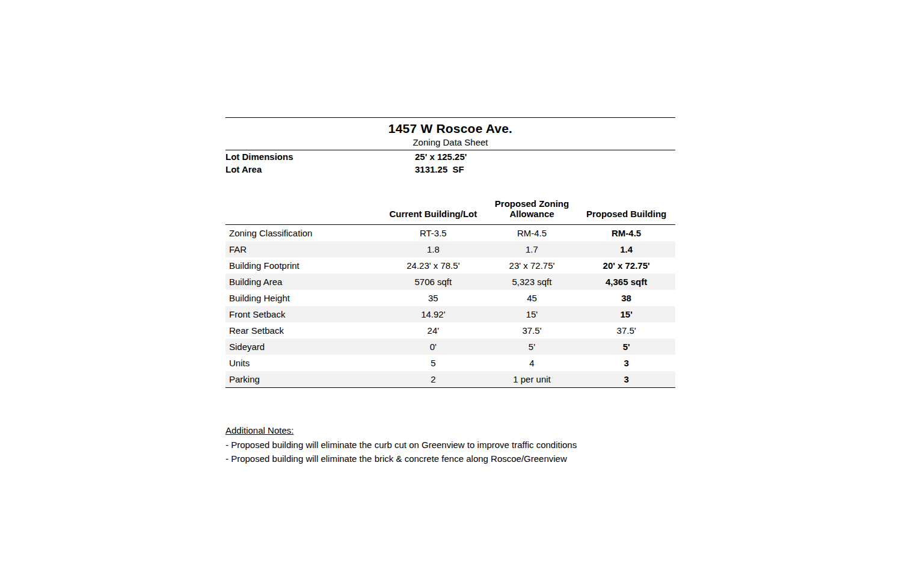1457 W Roscoe Ave.
Zoning Data Sheet
| Lot Dimensions | 25' x 125.25' |
| Lot Area | 3131.25 SF |
| | Current Building/Lot | Proposed Zoning Allowance | Proposed Building |
| --- | --- | --- | --- |
| Zoning Classification | RT-3.5 | RM-4.5 | RM-4.5 |
| FAR | 1.8 | 1.7 | 1.4 |
| Building Footprint | 24.23' x 78.5' | 23' x 72.75' | 20' x 72.75' |
| Building Area | 5706 sqft | 5,323 sqft | 4,365 sqft |
| Building Height | 35 | 45 | 38 |
| Front Setback | 14.92' | 15' | 15' |
| Rear Setback | 24' | 37.5' | 37.5' |
| Sideyard | 0' | 5' | 5' |
| Units | 5 | 4 | 3 |
| Parking | 2 | 1 per unit | 3 |
Additional Notes:
- Proposed building will eliminate the curb cut on Greenview to improve traffic conditions
- Proposed building will eliminate the brick & concrete fence along Roscoe/Greenview